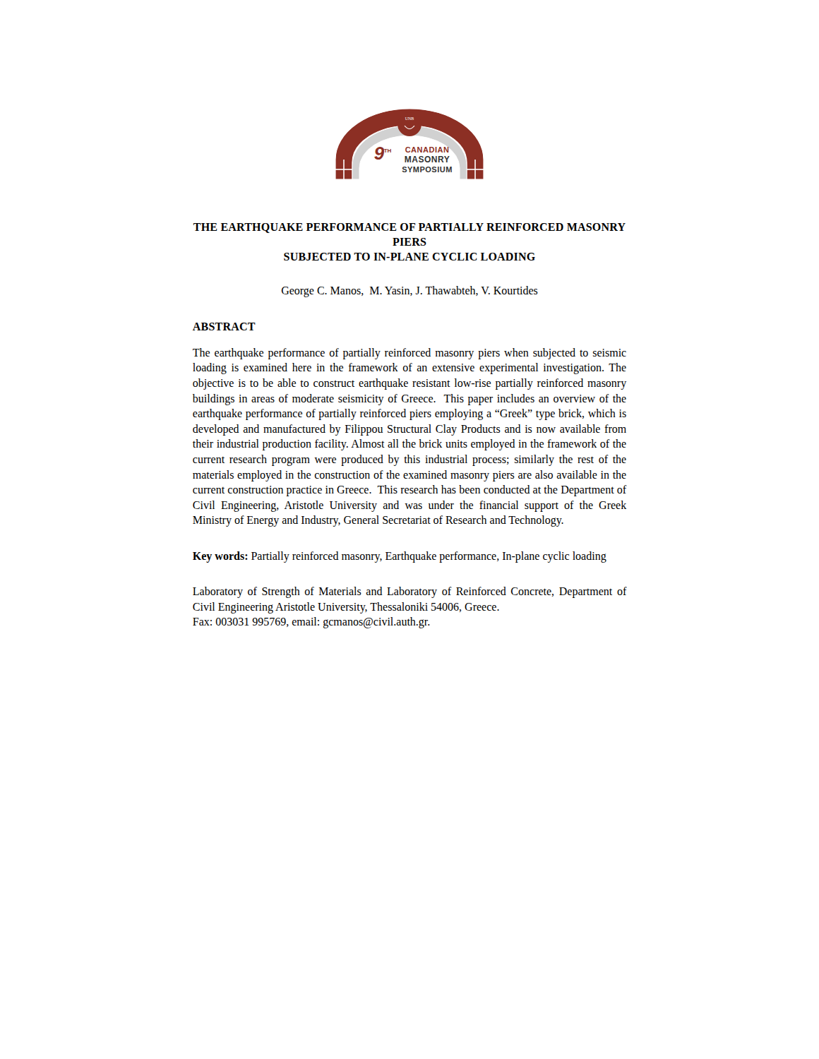UNB 9 TH CANADIAN MASONRY SYMPOSIUM
The Earthquake Performance of Partially Reinforced Masonry Piers
Subjected to In-Plane Cyclic Loading
George C. Manos, M. Yasin, J. Thawabteh, V. Kourtides
Abstract
The earthquake performance of partially reinforced masonry piers when subjected to seismic loading is examined here in the framework of an extensive experimental investigation. The objective is to be able to construct earthquake resistant low-rise partially reinforced masonry buildings in areas of moderate seismicity of Greece. This paper includes an overview of the earthquake performance of partially reinforced piers employing a “Greek” type brick, which is developed and manufactured by Filippou Structural Clay Products and is now available from their industrial production facility. Almost all the brick units employed in the framework of the current research program were produced by this industrial process; similarly the rest of the materials employed in the construction of the examined masonry piers are also available in the current construction practice in Greece. This research has been conducted at the Department of Civil Engineering, Aristotle University and was under the financial support of the Greek Ministry of Energy and Industry, General Secretariat of Research and Technology.
Key words: Partially reinforced masonry, Earthquake performance, In-plane cyclic loading
Laboratory of Strength of Materials and Laboratory of Reinforced Concrete, Department of Civil Engineering Aristotle University, Thessaloniki 54006, Greece.
Fax: 003031 995769, email: gcmanos@civil.auth.gr.